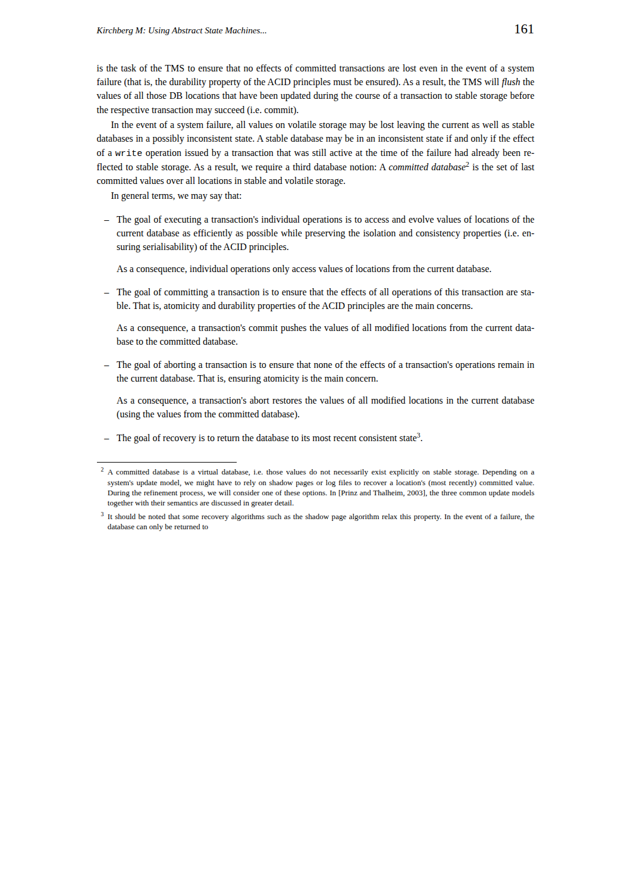Kirchberg M: Using Abstract State Machines... 161
is the task of the TMS to ensure that no effects of committed transactions are lost even in the event of a system failure (that is, the durability property of the ACID principles must be ensured). As a result, the TMS will flush the values of all those DB locations that have been updated during the course of a transaction to stable storage before the respective transaction may succeed (i.e. commit).
In the event of a system failure, all values on volatile storage may be lost leaving the current as well as stable databases in a possibly inconsistent state. A stable database may be in an inconsistent state if and only if the effect of a write operation issued by a transaction that was still active at the time of the failure had already been reflected to stable storage. As a result, we require a third database notion: A committed database2 is the set of last committed values over all locations in stable and volatile storage.
In general terms, we may say that:
The goal of executing a transaction's individual operations is to access and evolve values of locations of the current database as efficiently as possible while preserving the isolation and consistency properties (i.e. ensuring serialisability) of the ACID principles.
As a consequence, individual operations only access values of locations from the current database.
The goal of committing a transaction is to ensure that the effects of all operations of this transaction are stable. That is, atomicity and durability properties of the ACID principles are the main concerns.
As a consequence, a transaction's commit pushes the values of all modified locations from the current database to the committed database.
The goal of aborting a transaction is to ensure that none of the effects of a transaction's operations remain in the current database. That is, ensuring atomicity is the main concern.
As a consequence, a transaction's abort restores the values of all modified locations in the current database (using the values from the committed database).
The goal of recovery is to return the database to its most recent consistent state3.
2
A committed database is a virtual database, i.e. those values do not necessarily exist explicitly on stable storage. Depending on a system's update model, we might have to rely on shadow pages or log files to recover a location's (most recently) committed value. During the refinement process, we will consider one of these options. In [Prinz and Thalheim, 2003], the three common update models together with their semantics are discussed in greater detail.
3
It should be noted that some recovery algorithms such as the shadow page algorithm relax this property. In the event of a failure, the database can only be returned to